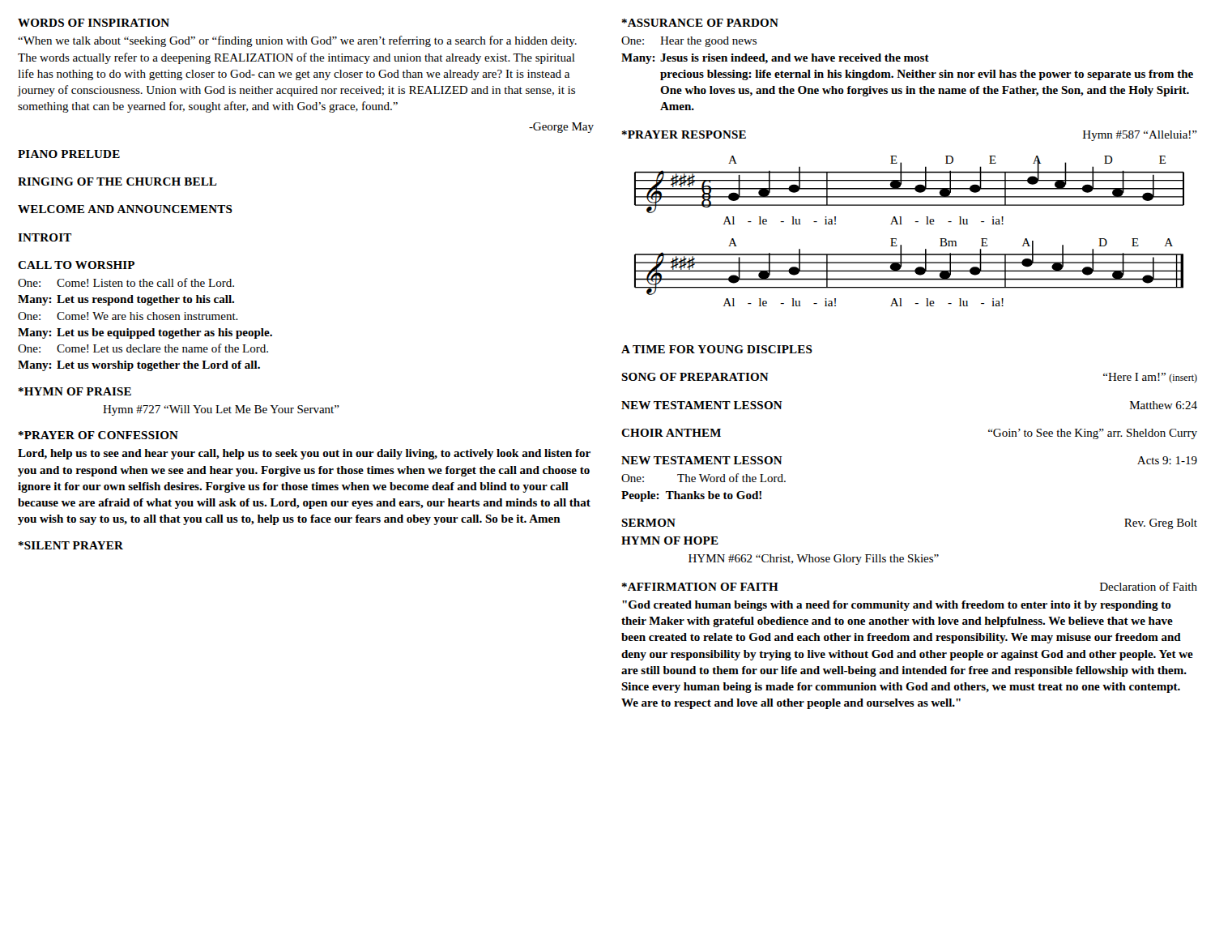WORDS OF INSPIRATION
“When we talk about “seeking God” or “finding union with God” we aren’t referring to a search for a hidden deity. The words actually refer to a deepening REALIZATION of the intimacy and union that already exist. The spiritual life has nothing to do with getting closer to God- can we get any closer to God than we already are? It is instead a journey of consciousness. Union with God is neither acquired nor received; it is REALIZED and in that sense, it is something that can be yearned for, sought after, and with God’s grace, found.”
-George May
PIANO PRELUDE
RINGING OF THE CHURCH BELL
WELCOME AND ANNOUNCEMENTS
INTROIT
CALL TO WORSHIP
One: Come! Listen to the call of the Lord.
Many: Let us respond together to his call.
One: Come! We are his chosen instrument.
Many: Let us be equipped together as his people.
One: Come! Let us declare the name of the Lord.
Many: Let us worship together the Lord of all.
*HYMN OF PRAISE
Hymn #727 “Will You Let Me Be Your Servant”
*PRAYER OF CONFESSION
Lord, help us to see and hear your call, help us to seek you out in our daily living, to actively look and listen for you and to respond when we see and hear you. Forgive us for those times when we forget the call and choose to ignore it for our own selfish desires. Forgive us for those times when we become deaf and blind to your call because we are afraid of what you will ask of us. Lord, open our eyes and ears, our hearts and minds to all that you wish to say to us, to all that you call us to, help us to face our fears and obey your call. So be it. Amen
*SILENT PRAYER
*ASSURANCE OF PARDON
One: Hear the good news
Many: Jesus is risen indeed, and we have received the most
precious blessing: life eternal in his kingdom. Neither sin nor evil has the power to separate us from the One who loves us, and the One who forgives us in the name of the Father, the Son, and the Holy Spirit. Amen.
*PRAYER RESPONSE
Hymn #587 “Alleluia!”
𝄞 ♯♯♯ 6 8 𝄞 ♯♯♯ A E D E A D E A E Bm E A D E A Al - le - lu - ia! Al - le - lu - ia! Al - le - lu - ia! Al - le - lu - ia!
A TIME FOR YOUNG DISCIPLES
SONG OF PREPARATION
“Here I am!” (insert)
NEW TESTAMENT LESSON
Matthew 6:24
CHOIR ANTHEM
“Goin’ to See the King” arr. Sheldon Curry
NEW TESTAMENT LESSON
Acts 9: 1-19
One: The Word of the Lord.
People: Thanks be to God!
SERMON
Rev. Greg Bolt
HYMN OF HOPE
HYMN #662 “Christ, Whose Glory Fills the Skies”
*AFFIRMATION OF FAITH
Declaration of Faith
"God created human beings with a need for community and with freedom to enter into it by responding to their Maker with grateful obedience and to one another with love and helpfulness. We believe that we have been created to relate to God and each other in freedom and responsibility. We may misuse our freedom and deny our responsibility by trying to live without God and other people or against God and other people. Yet we are still bound to them for our life and well-being and intended for free and responsible fellowship with them. Since every human being is made for communion with God and others, we must treat no one with contempt. We are to respect and love all other people and ourselves as well."